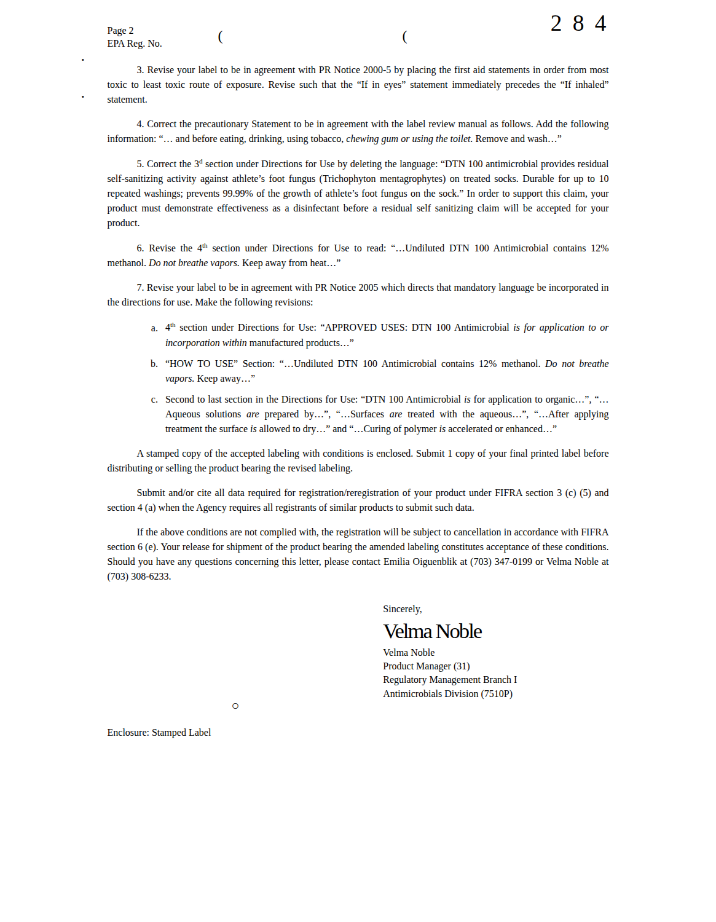2 8 4
•
•
Page 2
EPA Reg. No.
( (
3. Revise your label to be in agreement with PR Notice 2000-5 by placing the first aid statements in order from most toxic to least toxic route of exposure. Revise such that the “If in eyes” statement immediately precedes the “If inhaled” statement.
4. Correct the precautionary Statement to be in agreement with the label review manual as follows. Add the following information: “… and before eating, drinking, using tobacco, chewing gum or using the toilet. Remove and wash…”
5. Correct the 3d section under Directions for Use by deleting the language: “DTN 100 antimicrobial provides residual self-sanitizing activity against athlete’s foot fungus (Trichophyton mentagrophytes) on treated socks. Durable for up to 10 repeated washings; prevents 99.99% of the growth of athlete’s foot fungus on the sock.” In order to support this claim, your product must demonstrate effectiveness as a disinfectant before a residual self sanitizing claim will be accepted for your product.
6. Revise the 4th section under Directions for Use to read: “…Undiluted DTN 100 Antimicrobial contains 12% methanol. Do not breathe vapors. Keep away from heat…”
7. Revise your label to be in agreement with PR Notice 2005 which directs that mandatory language be incorporated in the directions for use. Make the following revisions:
4th section under Directions for Use: “APPROVED USES: DTN 100 Antimicrobial is for application to or incorporation within manufactured products…”
“HOW TO USE” Section: “…Undiluted DTN 100 Antimicrobial contains 12% methanol. Do not breathe vapors. Keep away…”
Second to last section in the Directions for Use: “DTN 100 Antimicrobial is for application to organic…”, “…Aqueous solutions are prepared by…”, “…Surfaces are treated with the aqueous…”, “…After applying treatment the surface is allowed to dry…” and “…Curing of polymer is accelerated or enhanced…”
A stamped copy of the accepted labeling with conditions is enclosed. Submit 1 copy of your final printed label before distributing or selling the product bearing the revised labeling.
Submit and/or cite all data required for registration/reregistration of your product under FIFRA section 3 (c) (5) and section 4 (a) when the Agency requires all registrants of similar products to submit such data.
If the above conditions are not complied with, the registration will be subject to cancellation in accordance with FIFRA section 6 (e). Your release for shipment of the product bearing the amended labeling constitutes acceptance of these conditions. Should you have any questions concerning this letter, please contact Emilia Oiguenblik at (703) 347-0199 or Velma Noble at (703) 308-6233.
Sincerely,
Velma Noble
Velma Noble
Product Manager (31)
Regulatory Management Branch I
Antimicrobials Division (7510P)
○
Enclosure: Stamped Label